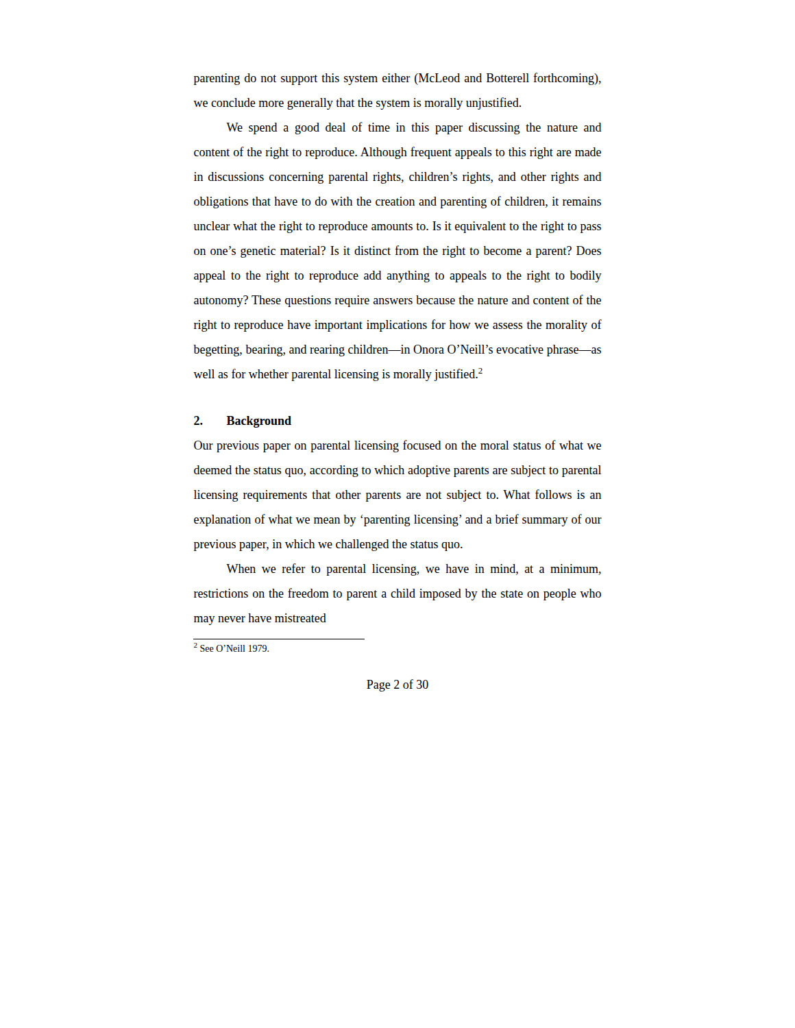parenting do not support this system either (McLeod and Botterell forthcoming), we conclude more generally that the system is morally unjustified.
We spend a good deal of time in this paper discussing the nature and content of the right to reproduce. Although frequent appeals to this right are made in discussions concerning parental rights, children’s rights, and other rights and obligations that have to do with the creation and parenting of children, it remains unclear what the right to reproduce amounts to. Is it equivalent to the right to pass on one’s genetic material? Is it distinct from the right to become a parent? Does appeal to the right to reproduce add anything to appeals to the right to bodily autonomy? These questions require answers because the nature and content of the right to reproduce have important implications for how we assess the morality of begetting, bearing, and rearing children—in Onora O’Neill’s evocative phrase—as well as for whether parental licensing is morally justified.2
2. Background
Our previous paper on parental licensing focused on the moral status of what we deemed the status quo, according to which adoptive parents are subject to parental licensing requirements that other parents are not subject to. What follows is an explanation of what we mean by ‘parenting licensing’ and a brief summary of our previous paper, in which we challenged the status quo.
When we refer to parental licensing, we have in mind, at a minimum, restrictions on the freedom to parent a child imposed by the state on people who may never have mistreated
2 See O’Neill 1979.
Page 2 of 30